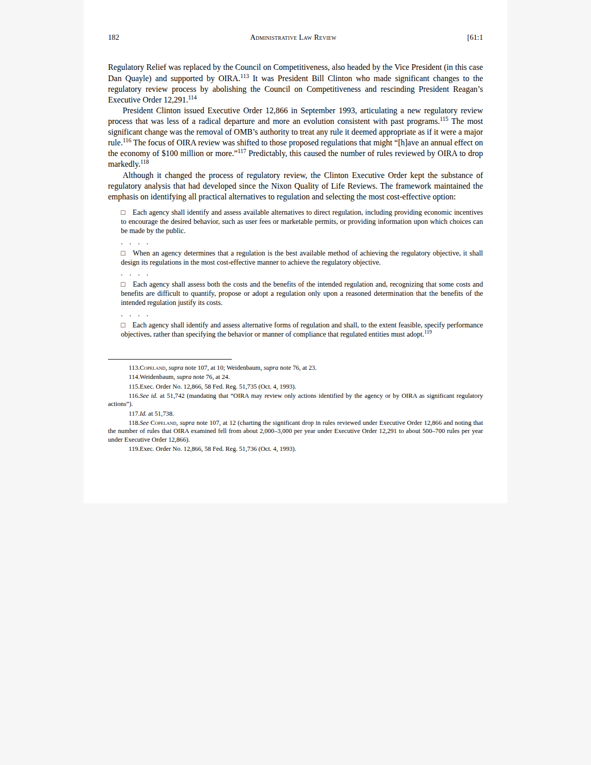182 Administrative Law Review [61:1
Regulatory Relief was replaced by the Council on Competitiveness, also headed by the Vice President (in this case Dan Quayle) and supported by OIRA.113 It was President Bill Clinton who made significant changes to the regulatory review process by abolishing the Council on Competitiveness and rescinding President Reagan’s Executive Order 12,291.114
President Clinton issued Executive Order 12,866 in September 1993, articulating a new regulatory review process that was less of a radical departure and more an evolution consistent with past programs.115 The most significant change was the removal of OMB’s authority to treat any rule it deemed appropriate as if it were a major rule.116 The focus of OIRA review was shifted to those proposed regulations that might “[h]ave an annual effect on the economy of $100 million or more.”117 Predictably, this caused the number of rules reviewed by OIRA to drop markedly.118
Although it changed the process of regulatory review, the Clinton Executive Order kept the substance of regulatory analysis that had developed since the Nixon Quality of Life Reviews. The framework maintained the emphasis on identifying all practical alternatives to regulation and selecting the most cost-effective option:
Each agency shall identify and assess available alternatives to direct regulation, including providing economic incentives to encourage the desired behavior, such as user fees or marketable permits, or providing information upon which choices can be made by the public.
. . . .
When an agency determines that a regulation is the best available method of achieving the regulatory objective, it shall design its regulations in the most cost-effective manner to achieve the regulatory objective.
. . . .
Each agency shall assess both the costs and the benefits of the intended regulation and, recognizing that some costs and benefits are difficult to quantify, propose or adopt a regulation only upon a reasoned determination that the benefits of the intended regulation justify its costs.
. . . .
Each agency shall identify and assess alternative forms of regulation and shall, to the extent feasible, specify performance objectives, rather than specifying the behavior or manner of compliance that regulated entities must adopt.119
113. Copeland, supra note 107, at 10; Weidenbaum, supra note 76, at 23.
114. Weidenbaum, supra note 76, at 24.
115. Exec. Order No. 12,866, 58 Fed. Reg. 51,735 (Oct. 4, 1993).
116. See id. at 51,742 (mandating that “OIRA may review only actions identified by the agency or by OIRA as significant regulatory actions”).
117. Id. at 51,738.
118. See Copeland, supra note 107, at 12 (charting the significant drop in rules reviewed under Executive Order 12,866 and noting that the number of rules that OIRA examined fell from about 2,000–3,000 per year under Executive Order 12,291 to about 500–700 rules per year under Executive Order 12,866).
119. Exec. Order No. 12,866, 58 Fed. Reg. 51,736 (Oct. 4, 1993).